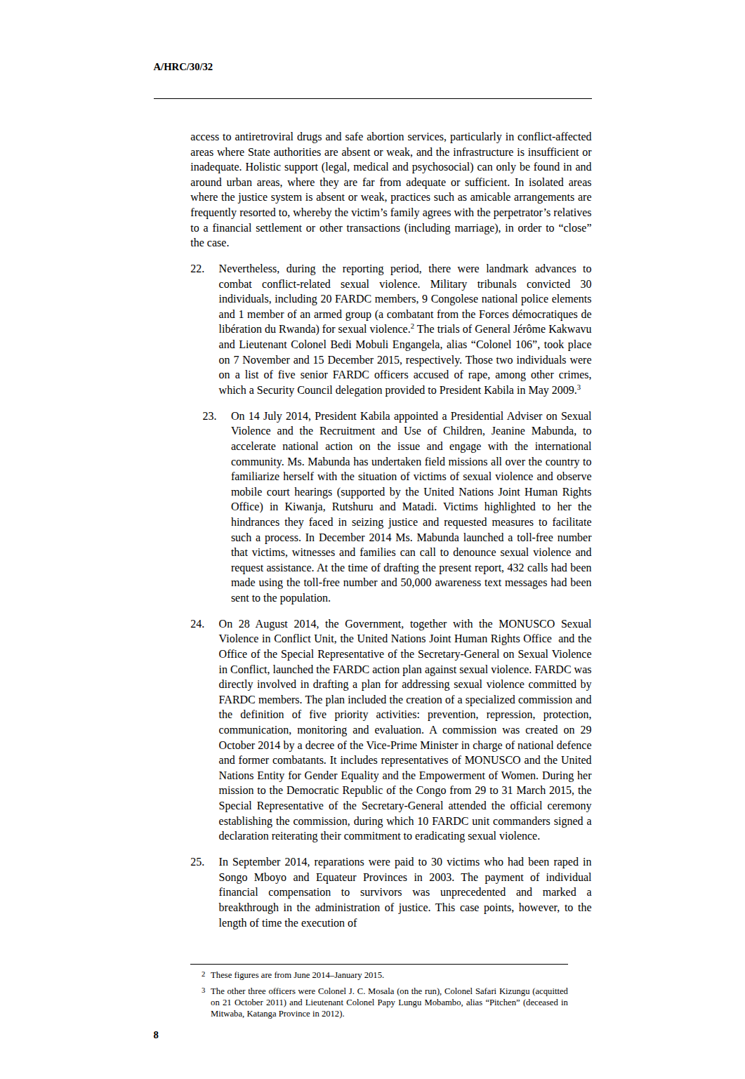A/HRC/30/32
access to antiretroviral drugs and safe abortion services, particularly in conflict-affected areas where State authorities are absent or weak, and the infrastructure is insufficient or inadequate. Holistic support (legal, medical and psychosocial) can only be found in and around urban areas, where they are far from adequate or sufficient. In isolated areas where the justice system is absent or weak, practices such as amicable arrangements are frequently resorted to, whereby the victim’s family agrees with the perpetrator’s relatives to a financial settlement or other transactions (including marriage), in order to “close” the case.
22.
Nevertheless, during the reporting period, there were landmark advances to combat conflict-related sexual violence. Military tribunals convicted 30 individuals, including 20 FARDC members, 9 Congolese national police elements and 1 member of an armed group (a combatant from the Forces démocratiques de libération du Rwanda) for sexual violence.2 The trials of General Jérôme Kakwavu and Lieutenant Colonel Bedi Mobuli Engangela, alias “Colonel 106”, took place on 7 November and 15 December 2015, respectively. Those two individuals were on a list of five senior FARDC officers accused of rape, among other crimes, which a Security Council delegation provided to President Kabila in May 2009.3
23.
On 14 July 2014, President Kabila appointed a Presidential Adviser on Sexual Violence and the Recruitment and Use of Children, Jeanine Mabunda, to accelerate national action on the issue and engage with the international community. Ms. Mabunda has undertaken field missions all over the country to familiarize herself with the situation of victims of sexual violence and observe mobile court hearings (supported by the United Nations Joint Human Rights Office) in Kiwanja, Rutshuru and Matadi. Victims highlighted to her the hindrances they faced in seizing justice and requested measures to facilitate such a process. In December 2014 Ms. Mabunda launched a toll-free number that victims, witnesses and families can call to denounce sexual violence and request assistance. At the time of drafting the present report, 432 calls had been made using the toll-free number and 50,000 awareness text messages had been sent to the population.
24.
On 28 August 2014, the Government, together with the MONUSCO Sexual Violence in Conflict Unit, the United Nations Joint Human Rights Office and the Office of the Special Representative of the Secretary-General on Sexual Violence in Conflict, launched the FARDC action plan against sexual violence. FARDC was directly involved in drafting a plan for addressing sexual violence committed by FARDC members. The plan included the creation of a specialized commission and the definition of five priority activities: prevention, repression, protection, communication, monitoring and evaluation. A commission was created on 29 October 2014 by a decree of the Vice-Prime Minister in charge of national defence and former combatants. It includes representatives of MONUSCO and the United Nations Entity for Gender Equality and the Empowerment of Women. During her mission to the Democratic Republic of the Congo from 29 to 31 March 2015, the Special Representative of the Secretary-General attended the official ceremony establishing the commission, during which 10 FARDC unit commanders signed a declaration reiterating their commitment to eradicating sexual violence.
25.
In September 2014, reparations were paid to 30 victims who had been raped in Songo Mboyo and Equateur Provinces in 2003. The payment of individual financial compensation to survivors was unprecedented and marked a breakthrough in the administration of justice. This case points, however, to the length of time the execution of
2
These figures are from June 2014–January 2015.
3
The other three officers were Colonel J. C. Mosala (on the run), Colonel Safari Kizungu (acquitted on 21 October 2011) and Lieutenant Colonel Papy Lungu Mobambo, alias “Pitchen” (deceased in Mitwaba, Katanga Province in 2012).
8